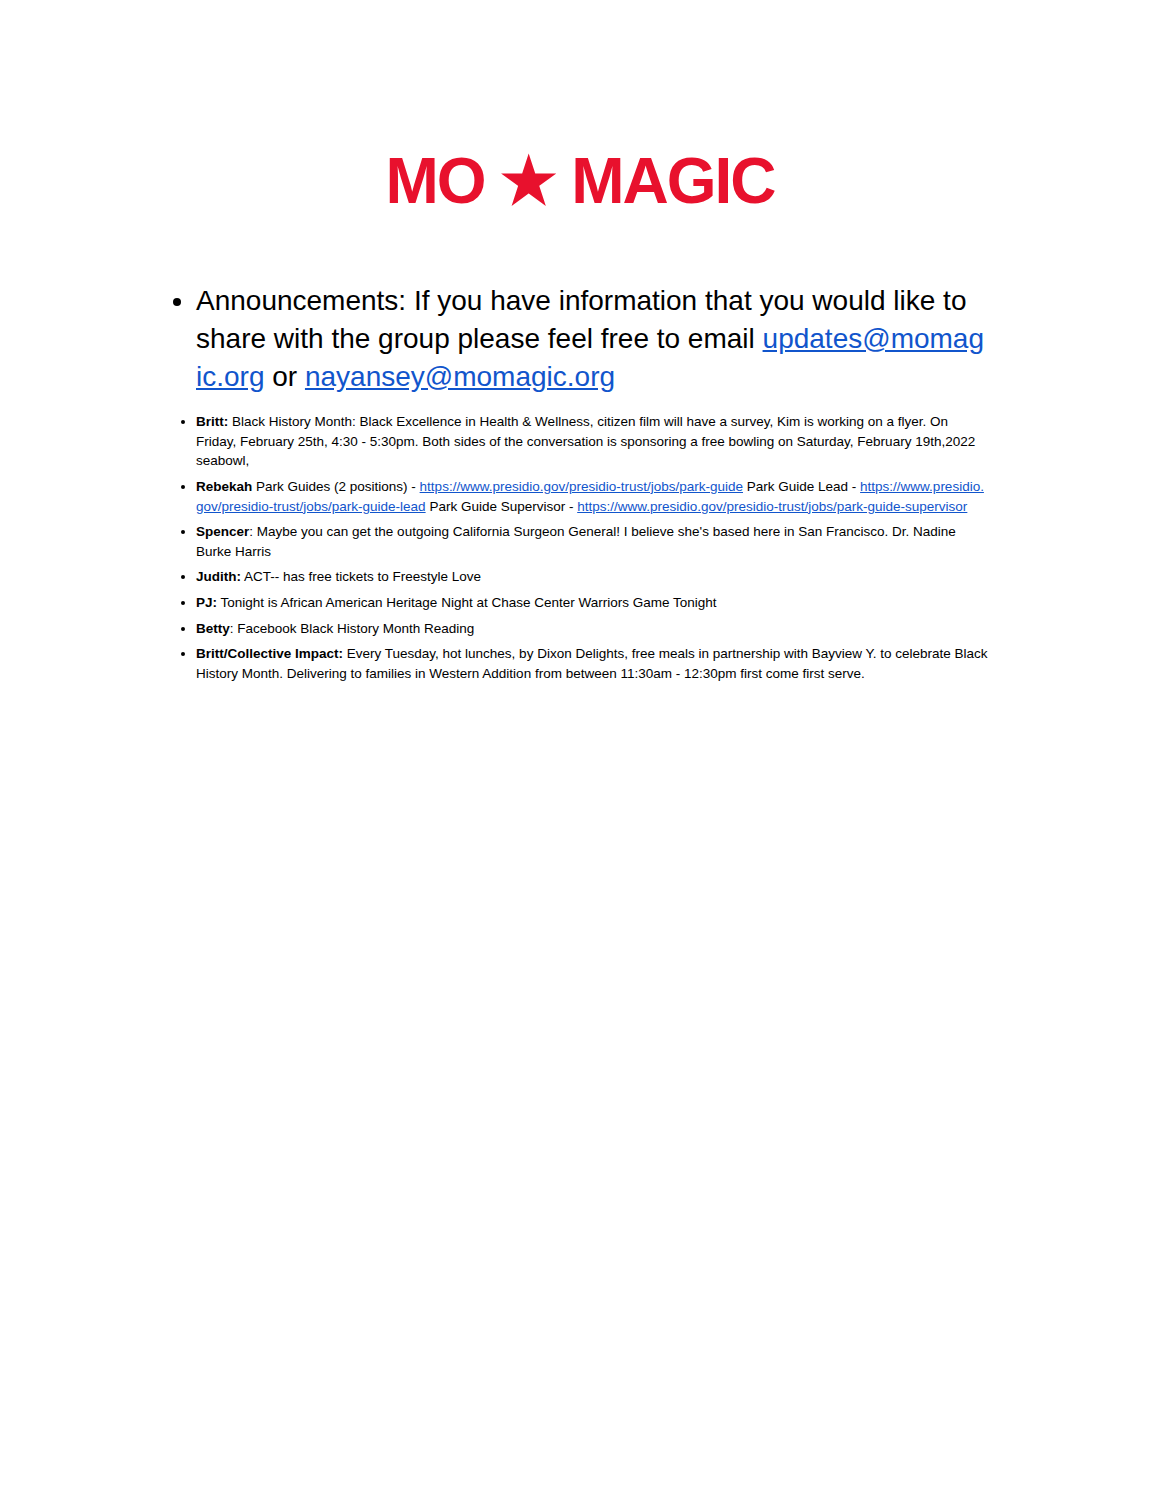MO ★ MAGIC
Announcements: If you have information that you would like to share with the group please feel free to email updates@momagic.org or nayansey@momagic.org
Britt: Black History Month: Black Excellence in Health & Wellness, citizen film will have a survey, Kim is working on a flyer. On Friday, February 25th, 4:30 - 5:30pm. Both sides of the conversation is sponsoring a free bowling on Saturday, February 19th,2022 seabowl,
Rebekah Park Guides (2 positions) - https://www.presidio.gov/presidio-trust/jobs/park-guide Park Guide Lead - https://www.presidio.gov/presidio-trust/jobs/park-guide-lead Park Guide Supervisor - https://www.presidio.gov/presidio-trust/jobs/park-guide-supervisor
Spencer: Maybe you can get the outgoing California Surgeon General! I believe she's based here in San Francisco. Dr. Nadine Burke Harris
Judith: ACT-- has free tickets to Freestyle Love
PJ: Tonight is African American Heritage Night at Chase Center Warriors Game Tonight
Betty: Facebook Black History Month Reading
Britt/Collective Impact: Every Tuesday, hot lunches, by Dixon Delights, free meals in partnership with Bayview Y. to celebrate Black History Month. Delivering to families in Western Addition from between 11:30am - 12:30pm first come first serve.